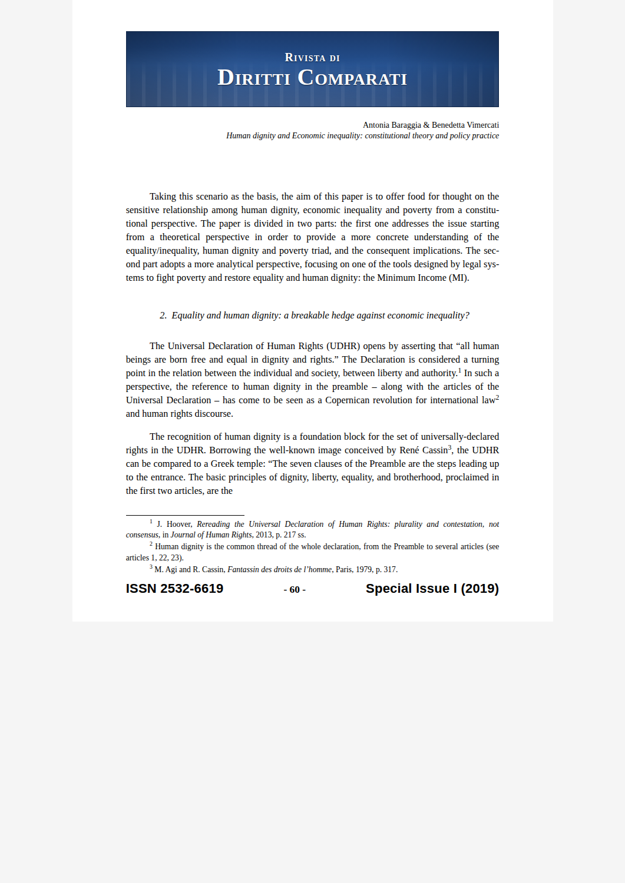Rivista di
Diritti Comparati
Antonia Baraggia & Benedetta Vimercati
Human dignity and Economic inequality: constitutional theory and policy practice
Taking this scenario as the basis, the aim of this paper is to offer food for thought on the sensitive relationship among human dignity, economic inequality and poverty from a constitutional perspective. The paper is divided in two parts: the first one addresses the issue starting from a theoretical perspective in order to provide a more concrete understanding of the equality/inequality, human dignity and poverty triad, and the consequent implications. The second part adopts a more analytical perspective, focusing on one of the tools designed by legal systems to fight poverty and restore equality and human dignity: the Minimum Income (MI).
2. Equality and human dignity: a breakable hedge against economic inequality?
The Universal Declaration of Human Rights (UDHR) opens by asserting that “all human beings are born free and equal in dignity and rights.” The Declaration is considered a turning point in the relation between the individual and society, between liberty and authority.1 In such a perspective, the reference to human dignity in the preamble – along with the articles of the Universal Declaration – has come to be seen as a Copernican revolution for international law2 and human rights discourse.
The recognition of human dignity is a foundation block for the set of universally-declared rights in the UDHR. Borrowing the well-known image conceived by René Cassin3, the UDHR can be compared to a Greek temple: “The seven clauses of the Preamble are the steps leading up to the entrance. The basic principles of dignity, liberty, equality, and brotherhood, proclaimed in the first two articles, are the
1 J. Hoover, Rereading the Universal Declaration of Human Rights: plurality and contestation, not consensus, in Journal of Human Rights, 2013, p. 217 ss.
2 Human dignity is the common thread of the whole declaration, from the Preamble to several articles (see articles 1, 22, 23).
3 M. Agi and R. Cassin, Fantassin des droits de l’homme, Paris, 1979, p. 317.
ISSN 2532-6619
- 60 -
Special Issue I (2019)